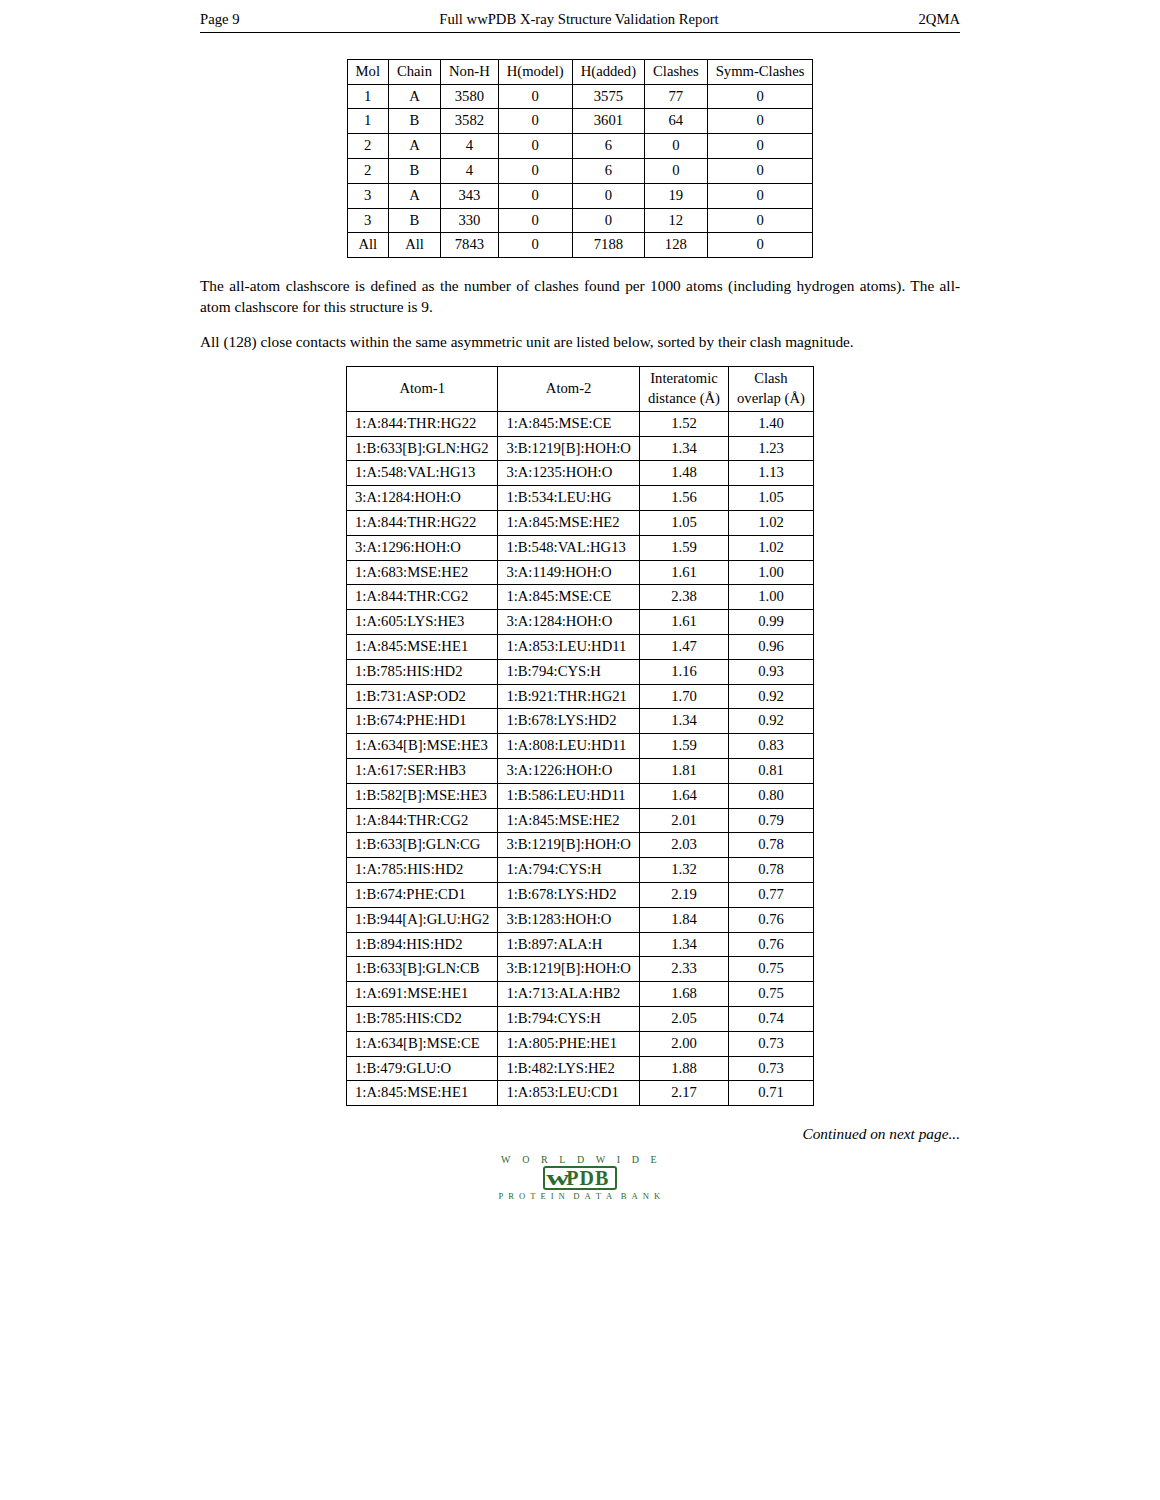Page 9
Full wwPDB X-ray Structure Validation Report
2QMA
| Mol | Chain | Non-H | H(model) | H(added) | Clashes | Symm-Clashes |
| --- | --- | --- | --- | --- | --- | --- |
| 1 | A | 3580 | 0 | 3575 | 77 | 0 |
| 1 | B | 3582 | 0 | 3601 | 64 | 0 |
| 2 | A | 4 | 0 | 6 | 0 | 0 |
| 2 | B | 4 | 0 | 6 | 0 | 0 |
| 3 | A | 343 | 0 | 0 | 19 | 0 |
| 3 | B | 330 | 0 | 0 | 12 | 0 |
| All | All | 7843 | 0 | 7188 | 128 | 0 |
The all-atom clashscore is defined as the number of clashes found per 1000 atoms (including hydrogen atoms). The all-atom clashscore for this structure is 9.
All (128) close contacts within the same asymmetric unit are listed below, sorted by their clash magnitude.
| Atom-1 | Atom-2 | Interatomic distance (Å) | Clash overlap (Å) |
| --- | --- | --- | --- |
| 1:A:844:THR:HG22 | 1:A:845:MSE:CE | 1.52 | 1.40 |
| 1:B:633[B]:GLN:HG2 | 3:B:1219[B]:HOH:O | 1.34 | 1.23 |
| 1:A:548:VAL:HG13 | 3:A:1235:HOH:O | 1.48 | 1.13 |
| 3:A:1284:HOH:O | 1:B:534:LEU:HG | 1.56 | 1.05 |
| 1:A:844:THR:HG22 | 1:A:845:MSE:HE2 | 1.05 | 1.02 |
| 3:A:1296:HOH:O | 1:B:548:VAL:HG13 | 1.59 | 1.02 |
| 1:A:683:MSE:HE2 | 3:A:1149:HOH:O | 1.61 | 1.00 |
| 1:A:844:THR:CG2 | 1:A:845:MSE:CE | 2.38 | 1.00 |
| 1:A:605:LYS:HE3 | 3:A:1284:HOH:O | 1.61 | 0.99 |
| 1:A:845:MSE:HE1 | 1:A:853:LEU:HD11 | 1.47 | 0.96 |
| 1:B:785:HIS:HD2 | 1:B:794:CYS:H | 1.16 | 0.93 |
| 1:B:731:ASP:OD2 | 1:B:921:THR:HG21 | 1.70 | 0.92 |
| 1:B:674:PHE:HD1 | 1:B:678:LYS:HD2 | 1.34 | 0.92 |
| 1:A:634[B]:MSE:HE3 | 1:A:808:LEU:HD11 | 1.59 | 0.83 |
| 1:A:617:SER:HB3 | 3:A:1226:HOH:O | 1.81 | 0.81 |
| 1:B:582[B]:MSE:HE3 | 1:B:586:LEU:HD11 | 1.64 | 0.80 |
| 1:A:844:THR:CG2 | 1:A:845:MSE:HE2 | 2.01 | 0.79 |
| 1:B:633[B]:GLN:CG | 3:B:1219[B]:HOH:O | 2.03 | 0.78 |
| 1:A:785:HIS:HD2 | 1:A:794:CYS:H | 1.32 | 0.78 |
| 1:B:674:PHE:CD1 | 1:B:678:LYS:HD2 | 2.19 | 0.77 |
| 1:B:944[A]:GLU:HG2 | 3:B:1283:HOH:O | 1.84 | 0.76 |
| 1:B:894:HIS:HD2 | 1:B:897:ALA:H | 1.34 | 0.76 |
| 1:B:633[B]:GLN:CB | 3:B:1219[B]:HOH:O | 2.33 | 0.75 |
| 1:A:691:MSE:HE1 | 1:A:713:ALA:HB2 | 1.68 | 0.75 |
| 1:B:785:HIS:CD2 | 1:B:794:CYS:H | 2.05 | 0.74 |
| 1:A:634[B]:MSE:CE | 1:A:805:PHE:HE1 | 2.00 | 0.73 |
| 1:B:479:GLU:O | 1:B:482:LYS:HE2 | 1.88 | 0.73 |
| 1:A:845:MSE:HE1 | 1:A:853:LEU:CD1 | 2.17 | 0.71 |
Continued on next page...
W O R L D W I D E
w PDB
P R O T E I N D A T A B A N K